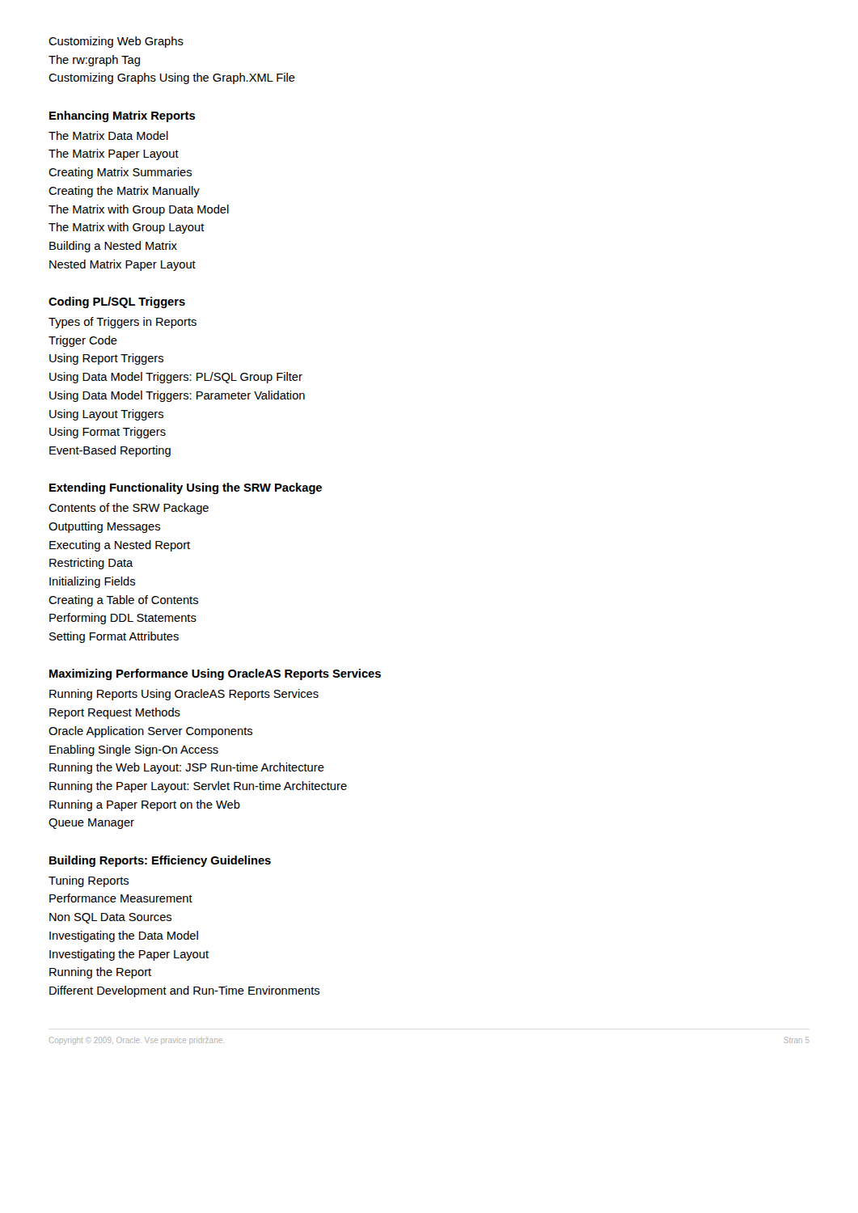Customizing Web Graphs
The rw:graph Tag
Customizing Graphs Using the Graph.XML File
Enhancing Matrix Reports
The Matrix Data Model
The Matrix Paper Layout
Creating Matrix Summaries
Creating the Matrix Manually
The Matrix with Group Data Model
The Matrix with Group Layout
Building a Nested Matrix
Nested Matrix Paper Layout
Coding PL/SQL Triggers
Types of Triggers in Reports
Trigger Code
Using Report Triggers
Using Data Model Triggers: PL/SQL Group Filter
Using Data Model Triggers: Parameter Validation
Using Layout Triggers
Using Format Triggers
Event-Based Reporting
Extending Functionality Using the SRW Package
Contents of the SRW Package
Outputting Messages
Executing a Nested Report
Restricting Data
Initializing Fields
Creating a Table of Contents
Performing DDL Statements
Setting Format Attributes
Maximizing Performance Using OracleAS Reports Services
Running Reports Using OracleAS Reports Services
Report Request Methods
Oracle Application Server Components
Enabling Single Sign-On Access
Running the Web Layout: JSP Run-time Architecture
Running the Paper Layout: Servlet Run-time Architecture
Running a Paper Report on the Web
Queue Manager
Building Reports: Efficiency Guidelines
Tuning Reports
Performance Measurement
Non SQL Data Sources
Investigating the Data Model
Investigating the Paper Layout
Running the Report
Different Development and Run-Time Environments
Copyright © 2009, Oracle. Vse pravice pridržane. Stran 5